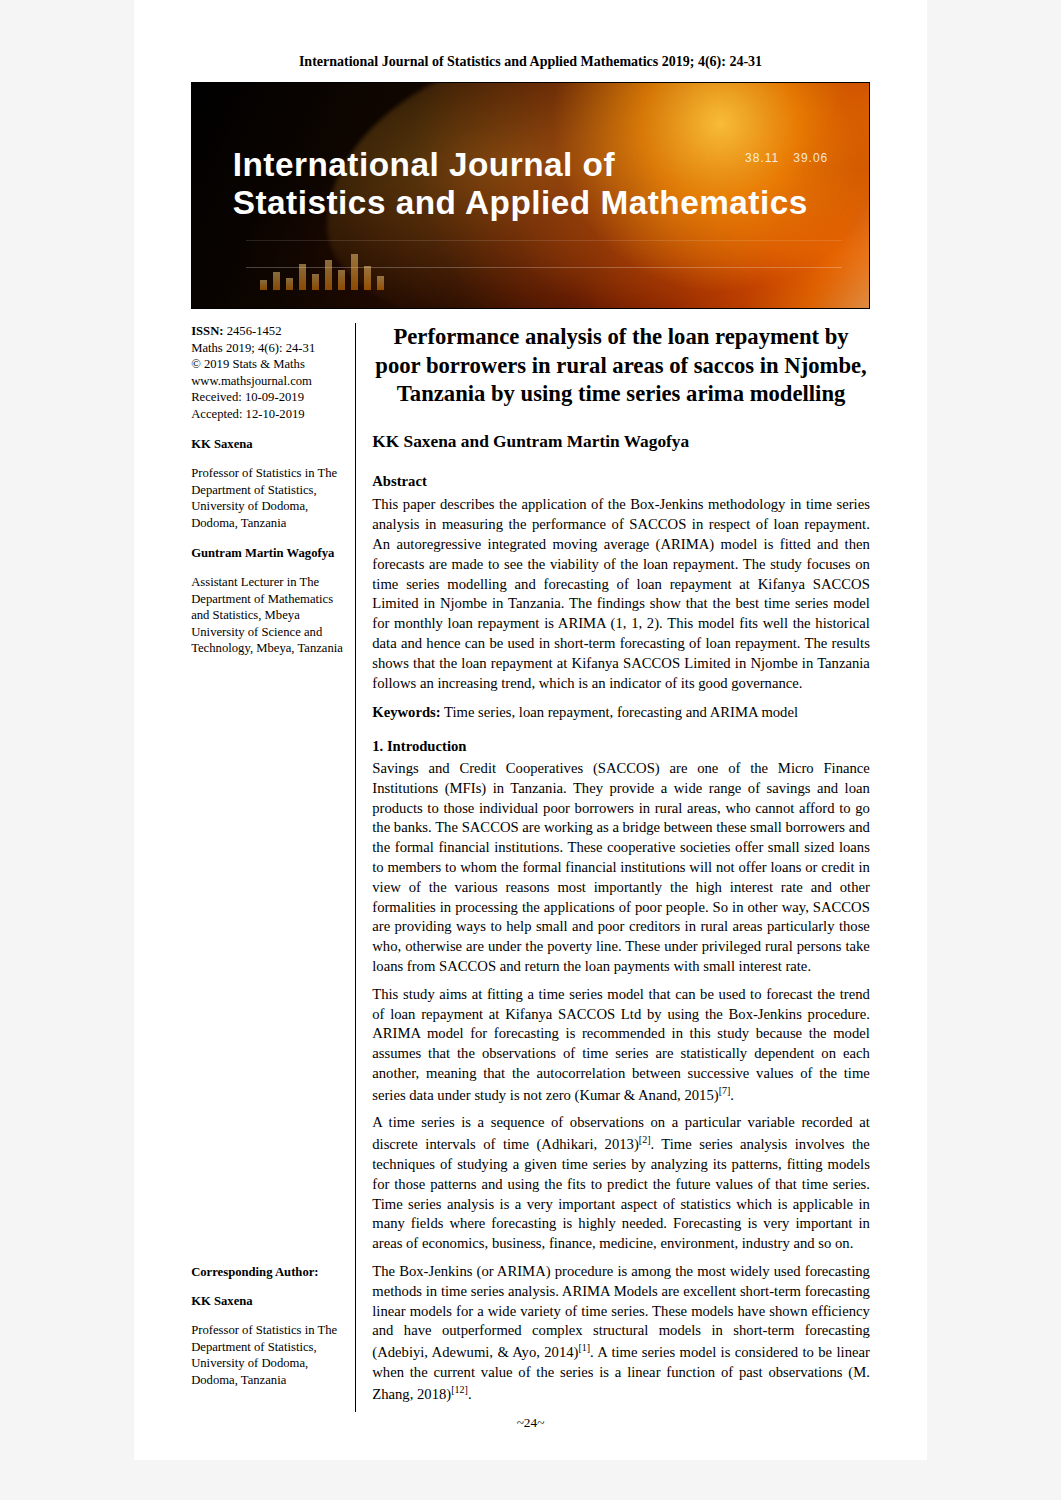International Journal of Statistics and Applied Mathematics 2019; 4(6): 24-31
38.1139.06
International Journal of
Statistics and Applied Mathematics
ISSN: 2456-1452
Maths 2019; 4(6): 24-31
© 2019 Stats & Maths
www.mathsjournal.com
Received: 10-09-2019
Accepted: 12-10-2019
KK Saxena
Professor of Statistics in The Department of Statistics, University of Dodoma, Dodoma, Tanzania
Guntram Martin Wagofya
Assistant Lecturer in The Department of Mathematics and Statistics, Mbeya University of Science and Technology, Mbeya, Tanzania
Performance analysis of the loan repayment by poor borrowers in rural areas of saccos in Njombe, Tanzania by using time series arima modelling
KK Saxena and Guntram Martin Wagofya
Abstract
This paper describes the application of the Box-Jenkins methodology in time series analysis in measuring the performance of SACCOS in respect of loan repayment. An autoregressive integrated moving average (ARIMA) model is fitted and then forecasts are made to see the viability of the loan repayment. The study focuses on time series modelling and forecasting of loan repayment at Kifanya SACCOS Limited in Njombe in Tanzania. The findings show that the best time series model for monthly loan repayment is ARIMA (1, 1, 2). This model fits well the historical data and hence can be used in short-term forecasting of loan repayment. The results shows that the loan repayment at Kifanya SACCOS Limited in Njombe in Tanzania follows an increasing trend, which is an indicator of its good governance.
Keywords: Time series, loan repayment, forecasting and ARIMA model
1. Introduction
Savings and Credit Cooperatives (SACCOS) are one of the Micro Finance Institutions (MFIs) in Tanzania. They provide a wide range of savings and loan products to those individual poor borrowers in rural areas, who cannot afford to go the banks. The SACCOS are working as a bridge between these small borrowers and the formal financial institutions. These cooperative societies offer small sized loans to members to whom the formal financial institutions will not offer loans or credit in view of the various reasons most importantly the high interest rate and other formalities in processing the applications of poor people. So in other way, SACCOS are providing ways to help small and poor creditors in rural areas particularly those who, otherwise are under the poverty line. These under privileged rural persons take loans from SACCOS and return the loan payments with small interest rate.
This study aims at fitting a time series model that can be used to forecast the trend of loan repayment at Kifanya SACCOS Ltd by using the Box-Jenkins procedure. ARIMA model for forecasting is recommended in this study because the model assumes that the observations of time series are statistically dependent on each another, meaning that the autocorrelation between successive values of the time series data under study is not zero (Kumar & Anand, 2015)[7].
A time series is a sequence of observations on a particular variable recorded at discrete intervals of time (Adhikari, 2013)[2]. Time series analysis involves the techniques of studying a given time series by analyzing its patterns, fitting models for those patterns and using the fits to predict the future values of that time series. Time series analysis is a very important aspect of statistics which is applicable in many fields where forecasting is highly needed. Forecasting is very important in areas of economics, business, finance, medicine, environment, industry and so on.
The Box-Jenkins (or ARIMA) procedure is among the most widely used forecasting methods in time series analysis. ARIMA Models are excellent short-term forecasting linear models for a wide variety of time series. These models have shown efficiency and have outperformed complex structural models in short-term forecasting (Adebiyi, Adewumi, & Ayo, 2014)[1]. A time series model is considered to be linear when the current value of the series is a linear function of past observations (M. Zhang, 2018)[12].
Corresponding Author:
KK Saxena
Professor of Statistics in The Department of Statistics, University of Dodoma, Dodoma, Tanzania
~24~